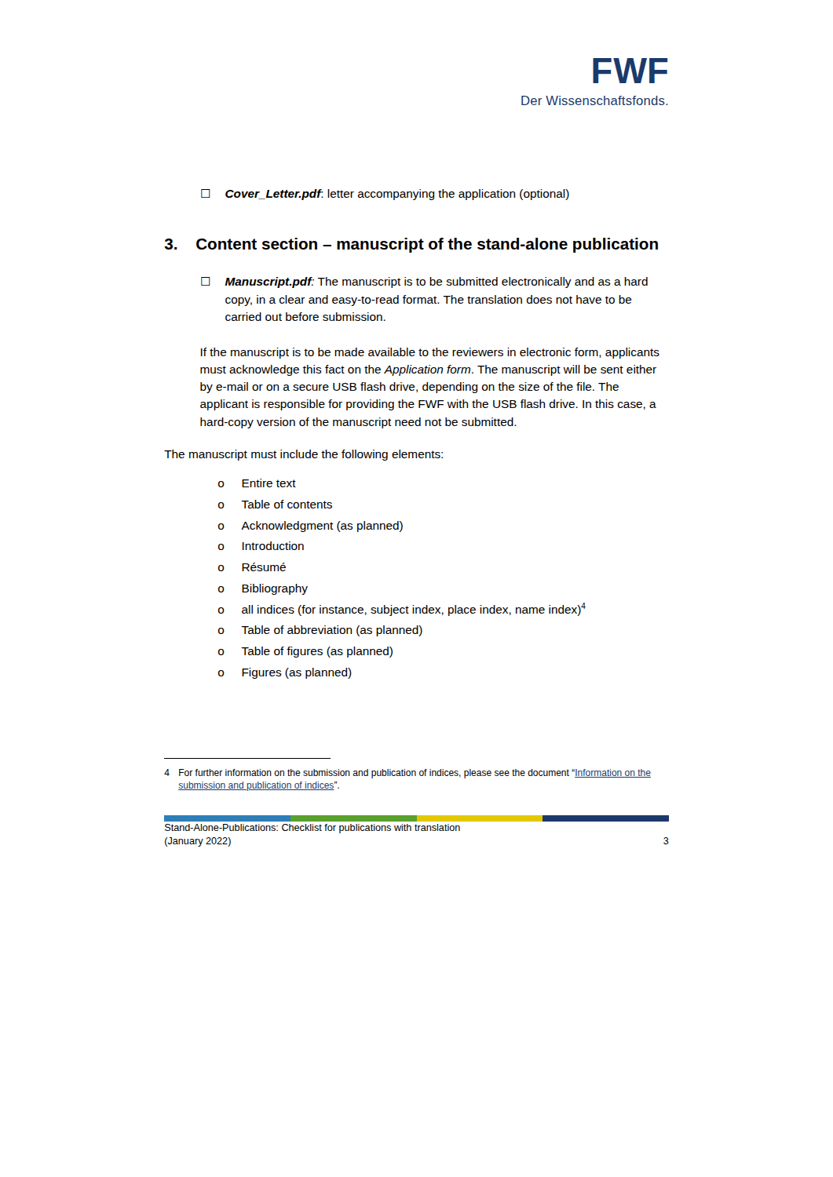FWF
Der Wissenschaftsfonds.
☐ Cover_Letter.pdf: letter accompanying the application (optional)
3. Content section – manuscript of the stand-alone publication
☐ Manuscript.pdf: The manuscript is to be submitted electronically and as a hard copy, in a clear and easy-to-read format. The translation does not have to be carried out before submission.
If the manuscript is to be made available to the reviewers in electronic form, applicants must acknowledge this fact on the Application form. The manuscript will be sent either by e-mail or on a secure USB flash drive, depending on the size of the file. The applicant is responsible for providing the FWF with the USB flash drive. In this case, a hard-copy version of the manuscript need not be submitted.
The manuscript must include the following elements:
oEntire text
oTable of contents
oAcknowledgment (as planned)
oIntroduction
oRésumé
oBibliography
oall indices (for instance, subject index, place index, name index)4
oTable of abbreviation (as planned)
oTable of figures (as planned)
oFigures (as planned)
4 For further information on the submission and publication of indices, please see the document “Information on the submission and publication of indices”.
Stand-Alone-Publications: Checklist for publications with translation
(January 2022)
3